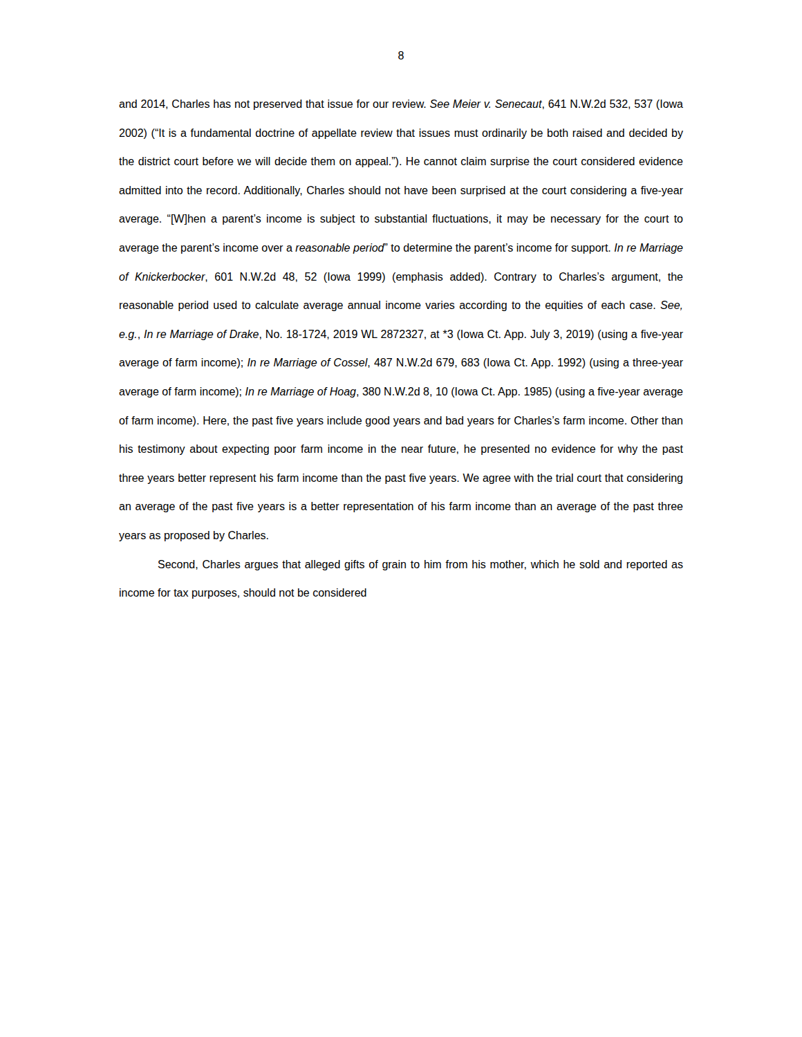8
and 2014, Charles has not preserved that issue for our review. See Meier v. Senecaut, 641 N.W.2d 532, 537 (Iowa 2002) (“It is a fundamental doctrine of appellate review that issues must ordinarily be both raised and decided by the district court before we will decide them on appeal.”). He cannot claim surprise the court considered evidence admitted into the record. Additionally, Charles should not have been surprised at the court considering a five-year average. “[W]hen a parent’s income is subject to substantial fluctuations, it may be necessary for the court to average the parent’s income over a reasonable period” to determine the parent’s income for support. In re Marriage of Knickerbocker, 601 N.W.2d 48, 52 (Iowa 1999) (emphasis added). Contrary to Charles’s argument, the reasonable period used to calculate average annual income varies according to the equities of each case. See, e.g., In re Marriage of Drake, No. 18-1724, 2019 WL 2872327, at *3 (Iowa Ct. App. July 3, 2019) (using a five-year average of farm income); In re Marriage of Cossel, 487 N.W.2d 679, 683 (Iowa Ct. App. 1992) (using a three-year average of farm income); In re Marriage of Hoag, 380 N.W.2d 8, 10 (Iowa Ct. App. 1985) (using a five-year average of farm income). Here, the past five years include good years and bad years for Charles’s farm income. Other than his testimony about expecting poor farm income in the near future, he presented no evidence for why the past three years better represent his farm income than the past five years. We agree with the trial court that considering an average of the past five years is a better representation of his farm income than an average of the past three years as proposed by Charles.
Second, Charles argues that alleged gifts of grain to him from his mother, which he sold and reported as income for tax purposes, should not be considered